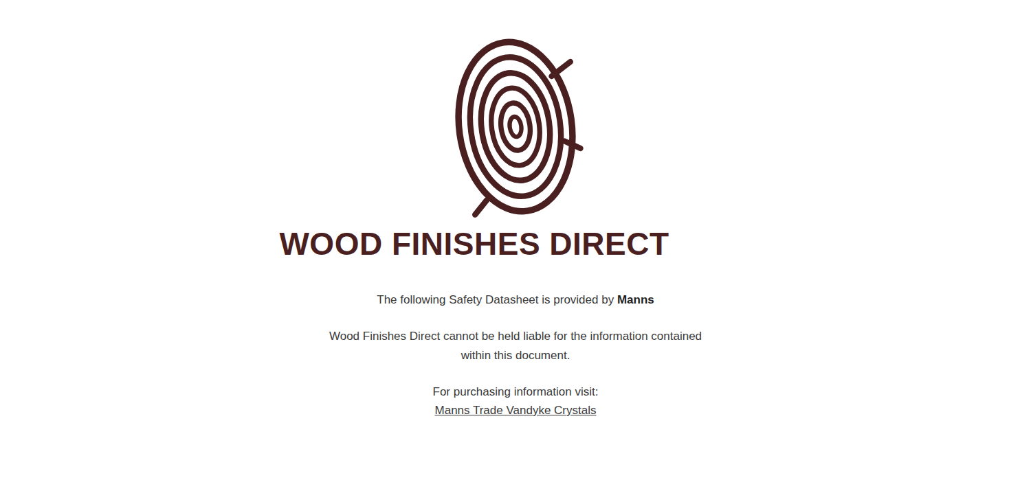WOOD FINISHES DIRECT
The following Safety Datasheet is provided by Manns
Wood Finishes Direct cannot be held liable for the information contained
within this document.
For purchasing information visit:
Manns Trade Vandyke Crystals